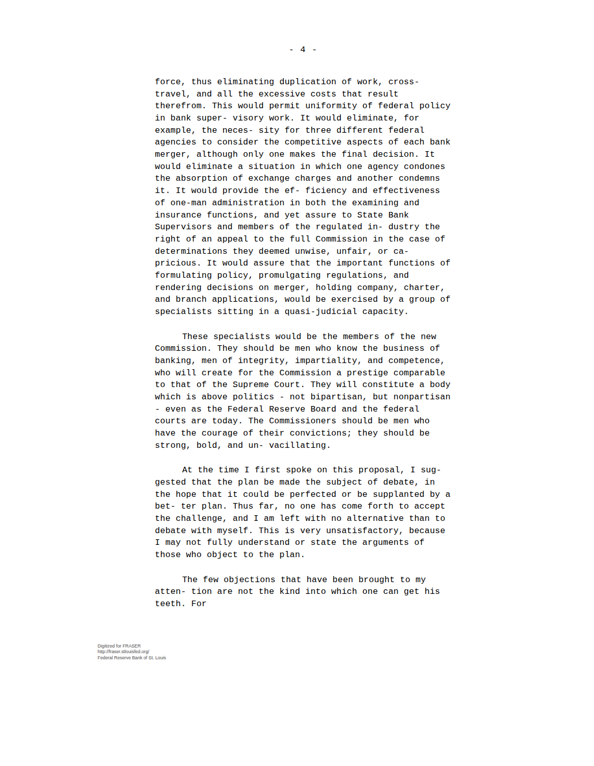- 4 -
force, thus eliminating duplication of work, cross-travel, and all the excessive costs that result therefrom. This would permit uniformity of federal policy in bank super- visory work. It would eliminate, for example, the neces- sity for three different federal agencies to consider the competitive aspects of each bank merger, although only one makes the final decision. It would eliminate a situation in which one agency condones the absorption of exchange charges and another condemns it. It would provide the ef- ficiency and effectiveness of one-man administration in both the examining and insurance functions, and yet assure to State Bank Supervisors and members of the regulated in- dustry the right of an appeal to the full Commission in the case of determinations they deemed unwise, unfair, or ca- pricious. It would assure that the important functions of formulating policy, promulgating regulations, and rendering decisions on merger, holding company, charter, and branch applications, would be exercised by a group of specialists sitting in a quasi-judicial capacity.
These specialists would be the members of the new Commission. They should be men who know the business of banking, men of integrity, impartiality, and competence, who will create for the Commission a prestige comparable to that of the Supreme Court. They will constitute a body which is above politics - not bipartisan, but nonpartisan - even as the Federal Reserve Board and the federal courts are today. The Commissioners should be men who have the courage of their convictions; they should be strong, bold, and un- vacillating.
At the time I first spoke on this proposal, I sug- gested that the plan be made the subject of debate, in the hope that it could be perfected or be supplanted by a bet- ter plan. Thus far, no one has come forth to accept the challenge, and I am left with no alternative than to debate with myself. This is very unsatisfactory, because I may not fully understand or state the arguments of those who object to the plan.
The few objections that have been brought to my atten- tion are not the kind into which one can get his teeth. For
Digitized for FRASER
http://fraser.stlouisfed.org/
Federal Reserve Bank of St. Louis